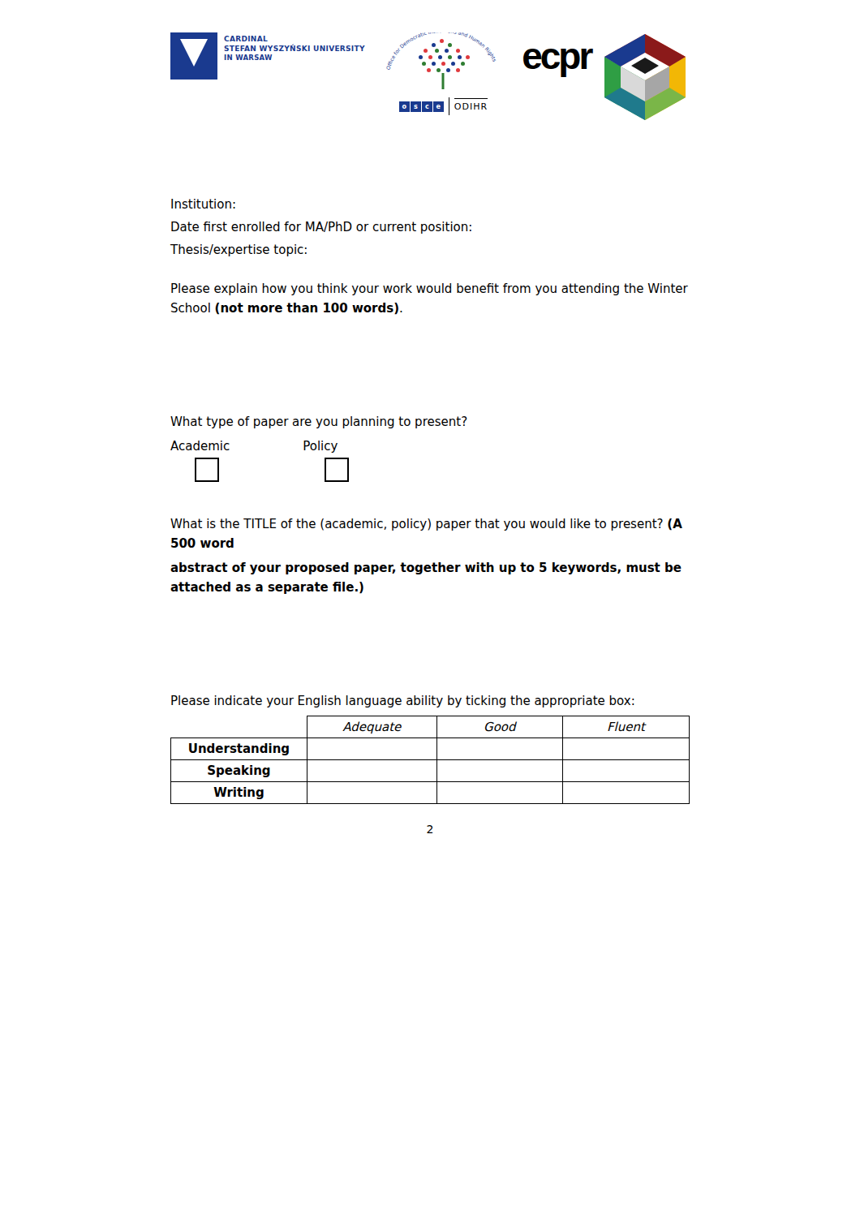CARDINAL
STEFAN WYSZYŃSKI UNIVERSITY
IN WARSAW
Office for Democratic Institutions and Human Rights
osce
ODIHR
ecpr
Institution:
Date first enrolled for MA/PhD or current position:
Thesis/expertise topic:
Please explain how you think your work would benefit from you attending the Winter School (not more than 100 words).
What type of paper are you planning to present?
Academic Policy
What is the TITLE of the (academic, policy) paper that you would like to present? (A 500 word
abstract of your proposed paper, together with up to 5 keywords, must be attached as a separate file.)
Please indicate your English language ability by ticking the appropriate box:
| | Adequate | Good | Fluent |
| Understanding | | | |
| Speaking | | | |
| Writing | | | |
2